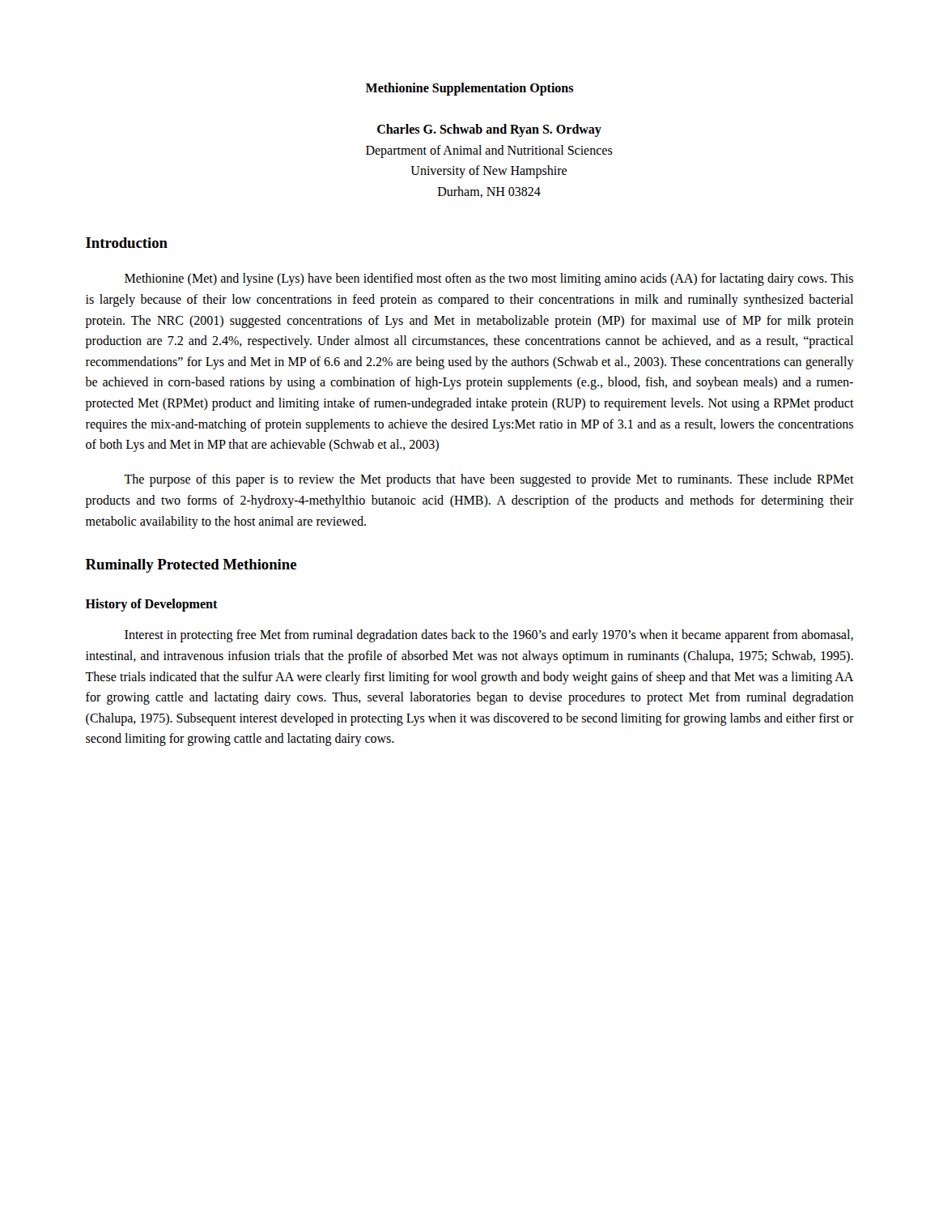Methionine Supplementation Options
Charles G. Schwab and Ryan S. Ordway
Department of Animal and Nutritional Sciences
University of New Hampshire
Durham, NH 03824
Introduction
Methionine (Met) and lysine (Lys) have been identified most often as the two most limiting amino acids (AA) for lactating dairy cows. This is largely because of their low concentrations in feed protein as compared to their concentrations in milk and ruminally synthesized bacterial protein. The NRC (2001) suggested concentrations of Lys and Met in metabolizable protein (MP) for maximal use of MP for milk protein production are 7.2 and 2.4%, respectively. Under almost all circumstances, these concentrations cannot be achieved, and as a result, “practical recommendations” for Lys and Met in MP of 6.6 and 2.2% are being used by the authors (Schwab et al., 2003). These concentrations can generally be achieved in corn-based rations by using a combination of high-Lys protein supplements (e.g., blood, fish, and soybean meals) and a rumen-protected Met (RPMet) product and limiting intake of rumen-undegraded intake protein (RUP) to requirement levels. Not using a RPMet product requires the mix-and-matching of protein supplements to achieve the desired Lys:Met ratio in MP of 3.1 and as a result, lowers the concentrations of both Lys and Met in MP that are achievable (Schwab et al., 2003)
The purpose of this paper is to review the Met products that have been suggested to provide Met to ruminants. These include RPMet products and two forms of 2-hydroxy-4-methylthio butanoic acid (HMB). A description of the products and methods for determining their metabolic availability to the host animal are reviewed.
Ruminally Protected Methionine
History of Development
Interest in protecting free Met from ruminal degradation dates back to the 1960’s and early 1970’s when it became apparent from abomasal, intestinal, and intravenous infusion trials that the profile of absorbed Met was not always optimum in ruminants (Chalupa, 1975; Schwab, 1995). These trials indicated that the sulfur AA were clearly first limiting for wool growth and body weight gains of sheep and that Met was a limiting AA for growing cattle and lactating dairy cows. Thus, several laboratories began to devise procedures to protect Met from ruminal degradation (Chalupa, 1975). Subsequent interest developed in protecting Lys when it was discovered to be second limiting for growing lambs and either first or second limiting for growing cattle and lactating dairy cows.